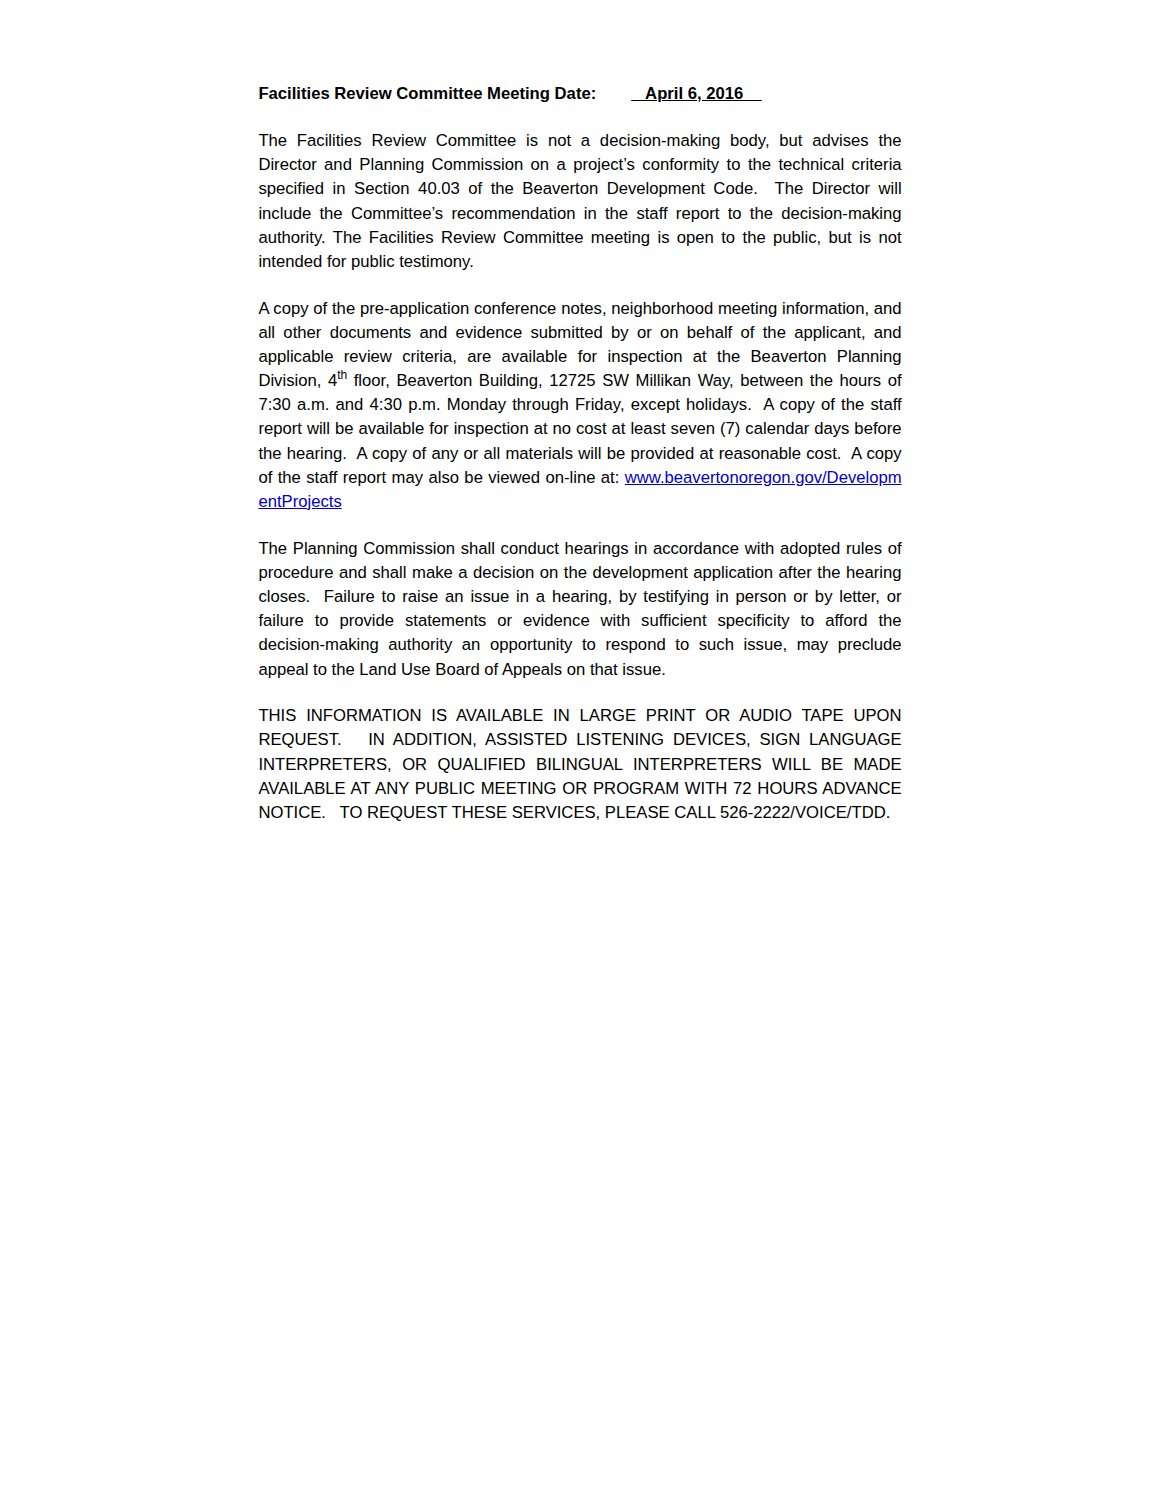Facilities Review Committee Meeting Date: April 6, 2016
The Facilities Review Committee is not a decision-making body, but advises the Director and Planning Commission on a project’s conformity to the technical criteria specified in Section 40.03 of the Beaverton Development Code. The Director will include the Committee’s recommendation in the staff report to the decision-making authority. The Facilities Review Committee meeting is open to the public, but is not intended for public testimony.
A copy of the pre-application conference notes, neighborhood meeting information, and all other documents and evidence submitted by or on behalf of the applicant, and applicable review criteria, are available for inspection at the Beaverton Planning Division, 4th floor, Beaverton Building, 12725 SW Millikan Way, between the hours of 7:30 a.m. and 4:30 p.m. Monday through Friday, except holidays. A copy of the staff report will be available for inspection at no cost at least seven (7) calendar days before the hearing. A copy of any or all materials will be provided at reasonable cost. A copy of the staff report may also be viewed on-line at: www.beavertonoregon.gov/DevelopmentProjects
The Planning Commission shall conduct hearings in accordance with adopted rules of procedure and shall make a decision on the development application after the hearing closes. Failure to raise an issue in a hearing, by testifying in person or by letter, or failure to provide statements or evidence with sufficient specificity to afford the decision-making authority an opportunity to respond to such issue, may preclude appeal to the Land Use Board of Appeals on that issue.
THIS INFORMATION IS AVAILABLE IN LARGE PRINT OR AUDIO TAPE UPON REQUEST. IN ADDITION, ASSISTED LISTENING DEVICES, SIGN LANGUAGE INTERPRETERS, OR QUALIFIED BILINGUAL INTERPRETERS WILL BE MADE AVAILABLE AT ANY PUBLIC MEETING OR PROGRAM WITH 72 HOURS ADVANCE NOTICE. TO REQUEST THESE SERVICES, PLEASE CALL 526-2222/VOICE/TDD.